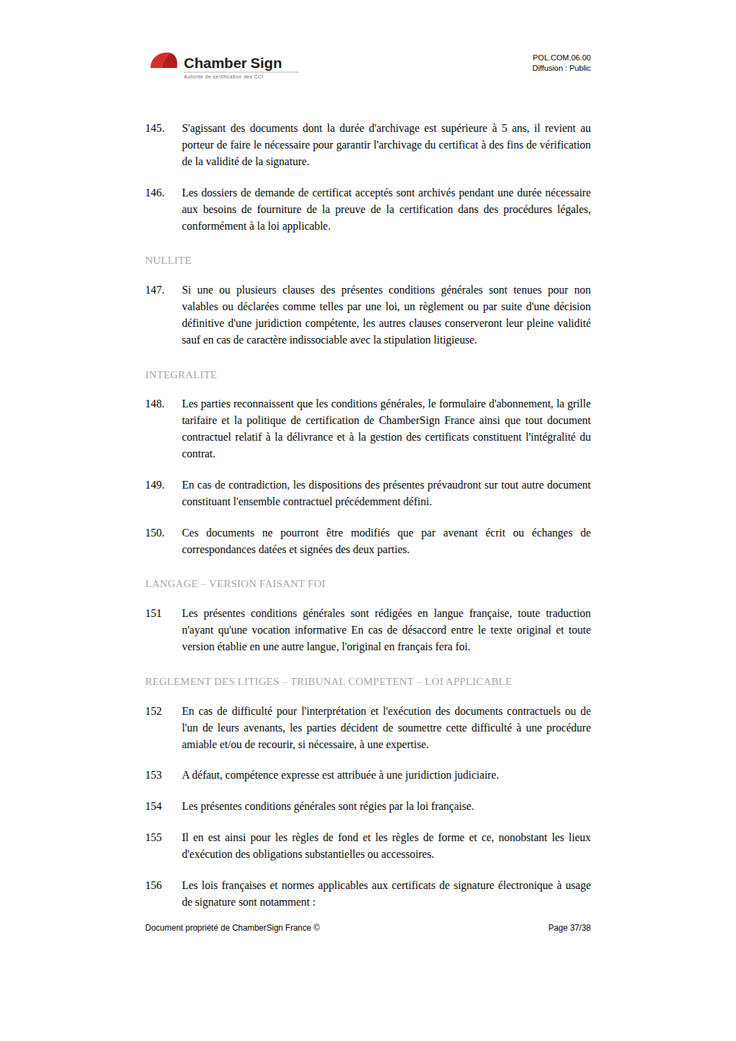Chamber Sign Autorité de certification des CCI
POL.COM.06.00
Diffusion : Public
145. S'agissant des documents dont la durée d'archivage est supérieure à 5 ans, il revient au porteur de faire le nécessaire pour garantir l'archivage du certificat à des fins de vérification de la validité de la signature.
146. Les dossiers de demande de certificat acceptés sont archivés pendant une durée nécessaire aux besoins de fourniture de la preuve de la certification dans des procédures légales, conformément à la loi applicable.
Nullite
147. Si une ou plusieurs clauses des présentes conditions générales sont tenues pour non valables ou déclarées comme telles par une loi, un règlement ou par suite d'une décision définitive d'une juridiction compétente, les autres clauses conserveront leur pleine validité sauf en cas de caractère indissociable avec la stipulation litigieuse.
Integralite
148. Les parties reconnaissent que les conditions générales, le formulaire d'abonnement, la grille tarifaire et la politique de certification de ChamberSign France ainsi que tout document contractuel relatif à la délivrance et à la gestion des certificats constituent l'intégralité du contrat.
149. En cas de contradiction, les dispositions des présentes prévaudront sur tout autre document constituant l'ensemble contractuel précédemment défini.
150. Ces documents ne pourront être modifiés que par avenant écrit ou échanges de correspondances datées et signées des deux parties.
Langage – Version faisant foi
151 Les présentes conditions générales sont rédigées en langue française, toute traduction n'ayant qu'une vocation informative En cas de désaccord entre le texte original et toute version établie en une autre langue, l'original en français fera foi.
Reglement des litiges – Tribunal competent – Loi applicable
152 En cas de difficulté pour l'interprétation et l'exécution des documents contractuels ou de l'un de leurs avenants, les parties décident de soumettre cette difficulté à une procédure amiable et/ou de recourir, si nécessaire, à une expertise.
153 A défaut, compétence expresse est attribuée à une juridiction judiciaire.
154 Les présentes conditions générales sont régies par la loi française.
155 Il en est ainsi pour les règles de fond et les règles de forme et ce, nonobstant les lieux d'exécution des obligations substantielles ou accessoires.
156 Les lois françaises et normes applicables aux certificats de signature électronique à usage de signature sont notamment :
Document propriété de ChamberSign France ©
Page 37/38